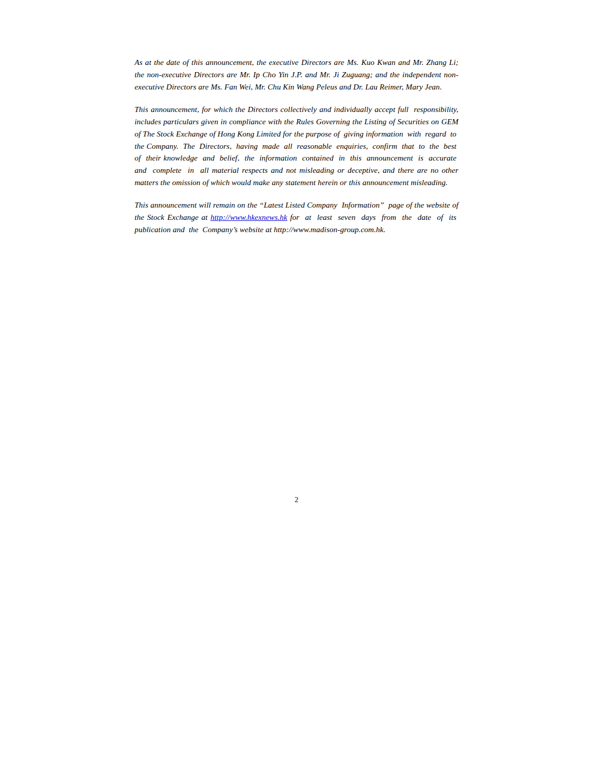As at the date of this announcement, the executive Directors are Ms. Kuo Kwan and Mr. Zhang Li; the non-executive Directors are Mr. Ip Cho Yin J.P. and Mr. Ji Zuguang; and the independent non-executive Directors are Ms. Fan Wei, Mr. Chu Kin Wang Peleus and Dr. Lau Reimer, Mary Jean.
This announcement, for which the Directors collectively and individually accept full responsibility, includes particulars given in compliance with the Rules Governing the Listing of Securities on GEM of The Stock Exchange of Hong Kong Limited for the purpose of giving information with regard to the Company. The Directors, having made all reasonable enquiries, confirm that to the best of their knowledge and belief, the information contained in this announcement is accurate and complete in all material respects and not misleading or deceptive, and there are no other matters the omission of which would make any statement herein or this announcement misleading.
This announcement will remain on the “Latest Listed Company Information” page of the website of the Stock Exchange at http://www.hkexnews.hk for at least seven days from the date of its publication and the Company’s website at http://www.madison-group.com.hk.
2